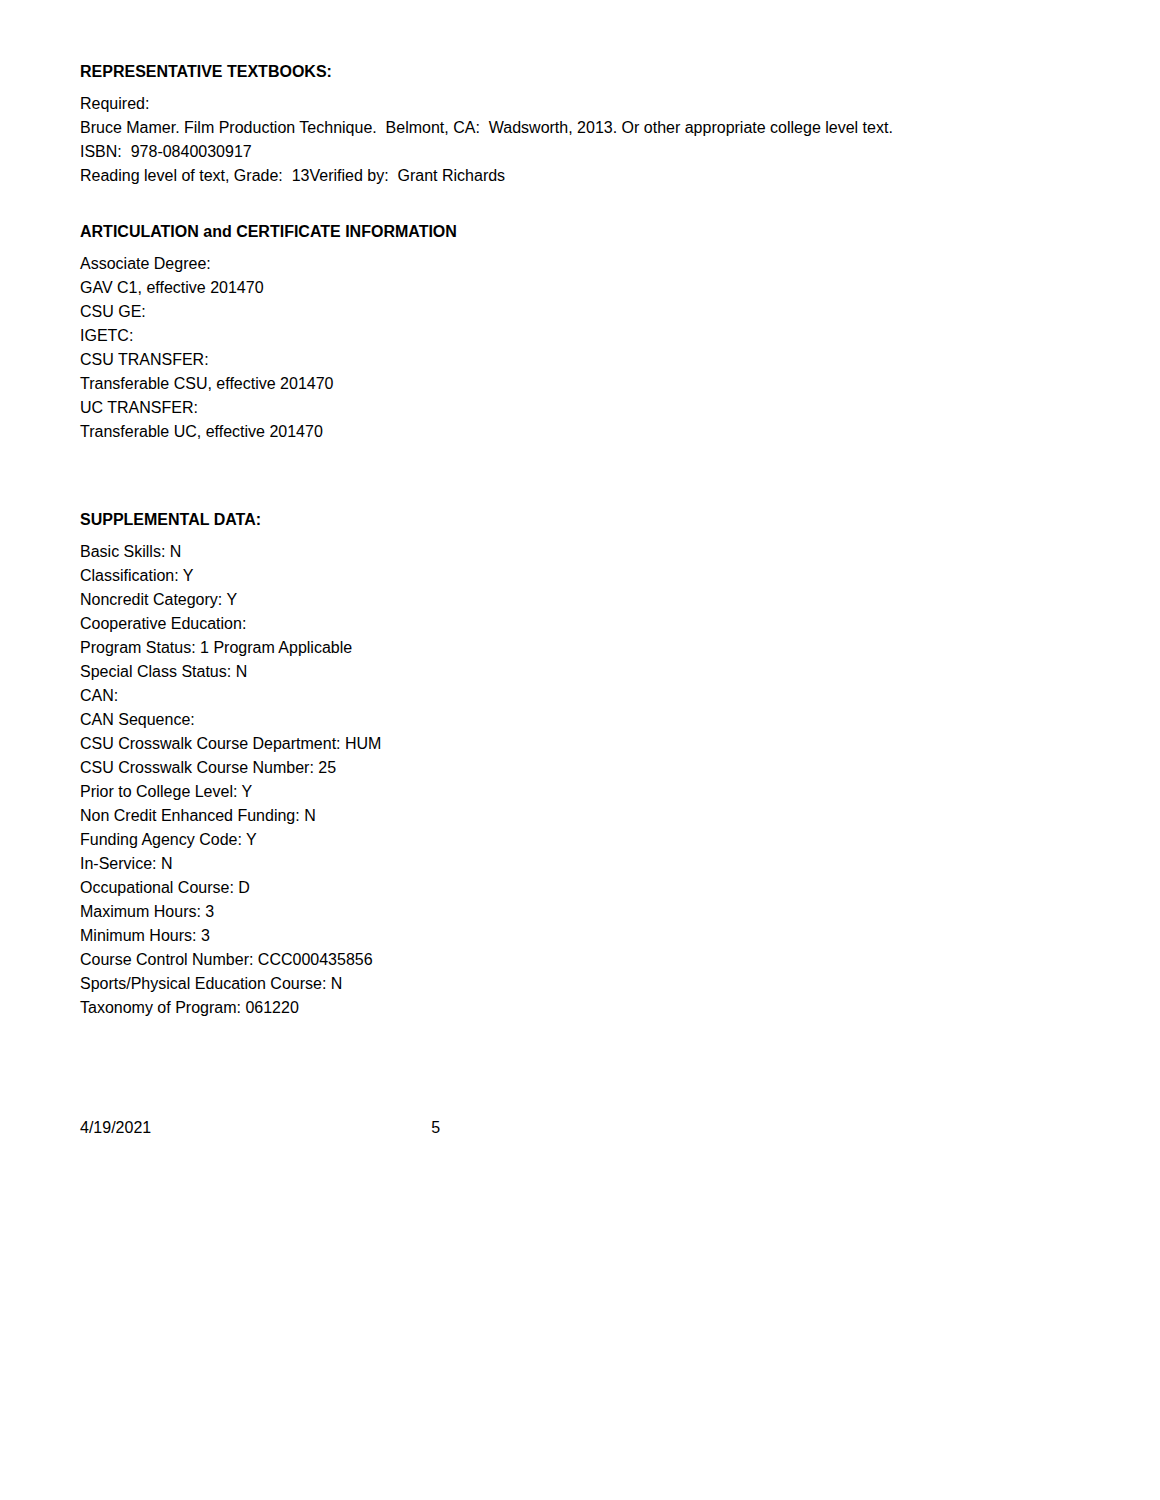REPRESENTATIVE TEXTBOOKS:
Required:
Bruce Mamer. Film Production Technique. Belmont, CA: Wadsworth, 2013. Or other appropriate college level text.
ISBN: 978-0840030917
Reading level of text, Grade: 13Verified by: Grant Richards
ARTICULATION and CERTIFICATE INFORMATION
Associate Degree:
GAV C1, effective 201470
CSU GE:
IGETC:
CSU TRANSFER:
Transferable CSU, effective 201470
UC TRANSFER:
Transferable UC, effective 201470
SUPPLEMENTAL DATA:
Basic Skills: N
Classification: Y
Noncredit Category: Y
Cooperative Education:
Program Status: 1 Program Applicable
Special Class Status: N
CAN:
CAN Sequence:
CSU Crosswalk Course Department: HUM
CSU Crosswalk Course Number: 25
Prior to College Level: Y
Non Credit Enhanced Funding: N
Funding Agency Code: Y
In-Service: N
Occupational Course: D
Maximum Hours: 3
Minimum Hours: 3
Course Control Number: CCC000435856
Sports/Physical Education Course: N
Taxonomy of Program: 061220
4/19/2021 5